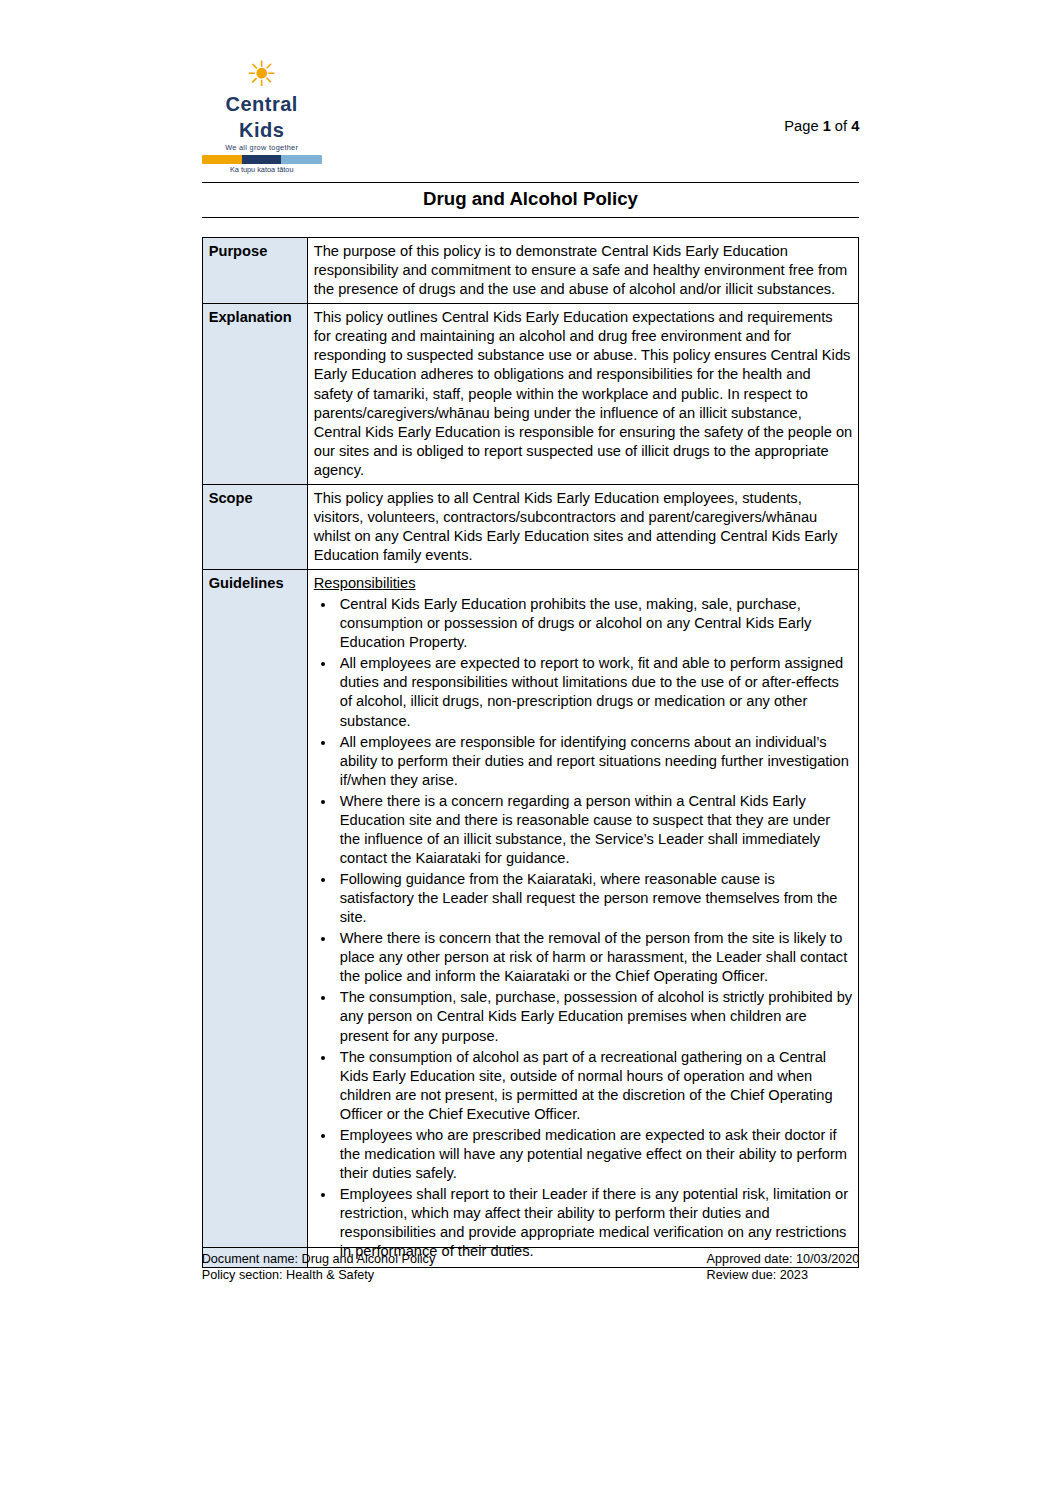☀
Central Kids
We all grow together
Ka tupu katoa tātou
Page 1 of 4
Drug and Alcohol Policy
| Purpose | The purpose of this policy is to demonstrate Central Kids Early Education responsibility and commitment to ensure a safe and healthy environment free from the presence of drugs and the use and abuse of alcohol and/or illicit substances. |
| Explanation | This policy outlines Central Kids Early Education expectations and requirements for creating and maintaining an alcohol and drug free environment and for responding to suspected substance use or abuse. This policy ensures Central Kids Early Education adheres to obligations and responsibilities for the health and safety of tamariki, staff, people within the workplace and public. In respect to parents/caregivers/whānau being under the influence of an illicit substance, Central Kids Early Education is responsible for ensuring the safety of the people on our sites and is obliged to report suspected use of illicit drugs to the appropriate agency. |
| Scope | This policy applies to all Central Kids Early Education employees, students, visitors, volunteers, contractors/subcontractors and parent/caregivers/whānau whilst on any Central Kids Early Education sites and attending Central Kids Early Education family events. |
| Guidelines | Responsibilities Central Kids Early Education prohibits the use, making, sale, purchase, consumption or possession of drugs or alcohol on any Central Kids Early Education Property. All employees are expected to report to work, fit and able to perform assigned duties and responsibilities without limitations due to the use of or after-effects of alcohol, illicit drugs, non-prescription drugs or medication or any other substance. All employees are responsible for identifying concerns about an individual’s ability to perform their duties and report situations needing further investigation if/when they arise. Where there is a concern regarding a person within a Central Kids Early Education site and there is reasonable cause to suspect that they are under the influence of an illicit substance, the Service’s Leader shall immediately contact the Kaiarataki for guidance. Following guidance from the Kaiarataki, where reasonable cause is satisfactory the Leader shall request the person remove themselves from the site. Where there is concern that the removal of the person from the site is likely to place any other person at risk of harm or harassment, the Leader shall contact the police and inform the Kaiarataki or the Chief Operating Officer. The consumption, sale, purchase, possession of alcohol is strictly prohibited by any person on Central Kids Early Education premises when children are present for any purpose. The consumption of alcohol as part of a recreational gathering on a Central Kids Early Education site, outside of normal hours of operation and when children are not present, is permitted at the discretion of the Chief Operating Officer or the Chief Executive Officer. Employees who are prescribed medication are expected to ask their doctor if the medication will have any potential negative effect on their ability to perform their duties safely. Employees shall report to their Leader if there is any potential risk, limitation or restriction, which may affect their ability to perform their duties and responsibilities and provide appropriate medical verification on any restrictions in performance of their duties. |
Document name: Drug and Alcohol Policy
Policy section: Health & Safety
Approved date: 10/03/2020
Review due: 2023